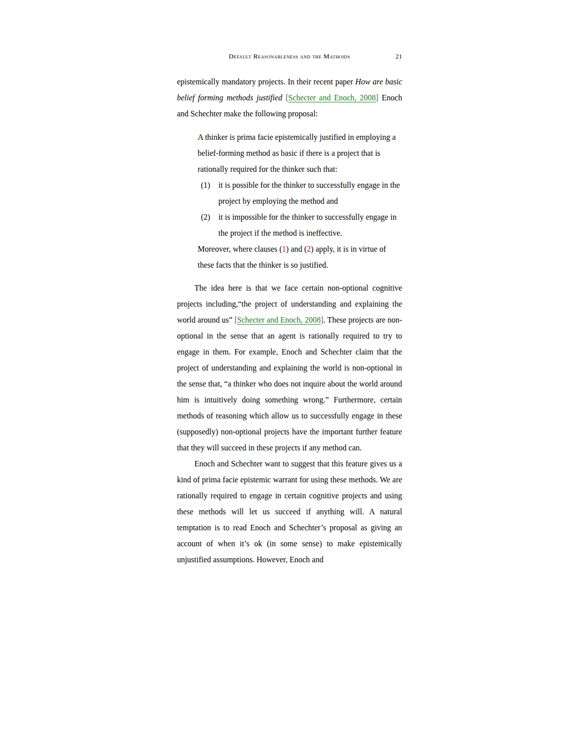Default Reasonableness and the Mathoids 21
epistemically mandatory projects. In their recent paper How are basic belief forming methods justified [Schecter and Enoch, 2008] Enoch and Schechter make the following proposal:
A thinker is prima facie epistemically justified in employing a belief-forming method as basic if there is a project that is rationally required for the thinker such that:
(1) it is possible for the thinker to successfully engage in the project by employing the method and
(2) it is impossible for the thinker to successfully engage in the project if the method is ineffective.
Moreover, where clauses (1) and (2) apply, it is in virtue of these facts that the thinker is so justified.
The idea here is that we face certain non-optional cognitive projects including,“the project of understanding and explaining the world around us” [Schecter and Enoch, 2008]. These projects are non-optional in the sense that an agent is rationally required to try to engage in them. For example, Enoch and Schechter claim that the project of understanding and explaining the world is non-optional in the sense that, “a thinker who does not inquire about the world around him is intuitively doing something wrong.” Furthermore, certain methods of reasoning which allow us to successfully engage in these (supposedly) non-optional projects have the important further feature that they will succeed in these projects if any method can.
Enoch and Schechter want to suggest that this feature gives us a kind of prima facie epistemic warrant for using these methods. We are rationally required to engage in certain cognitive projects and using these methods will let us succeed if anything will. A natural temptation is to read Enoch and Schechter’s proposal as giving an account of when it’s ok (in some sense) to make epistemically unjustified assumptions. However, Enoch and